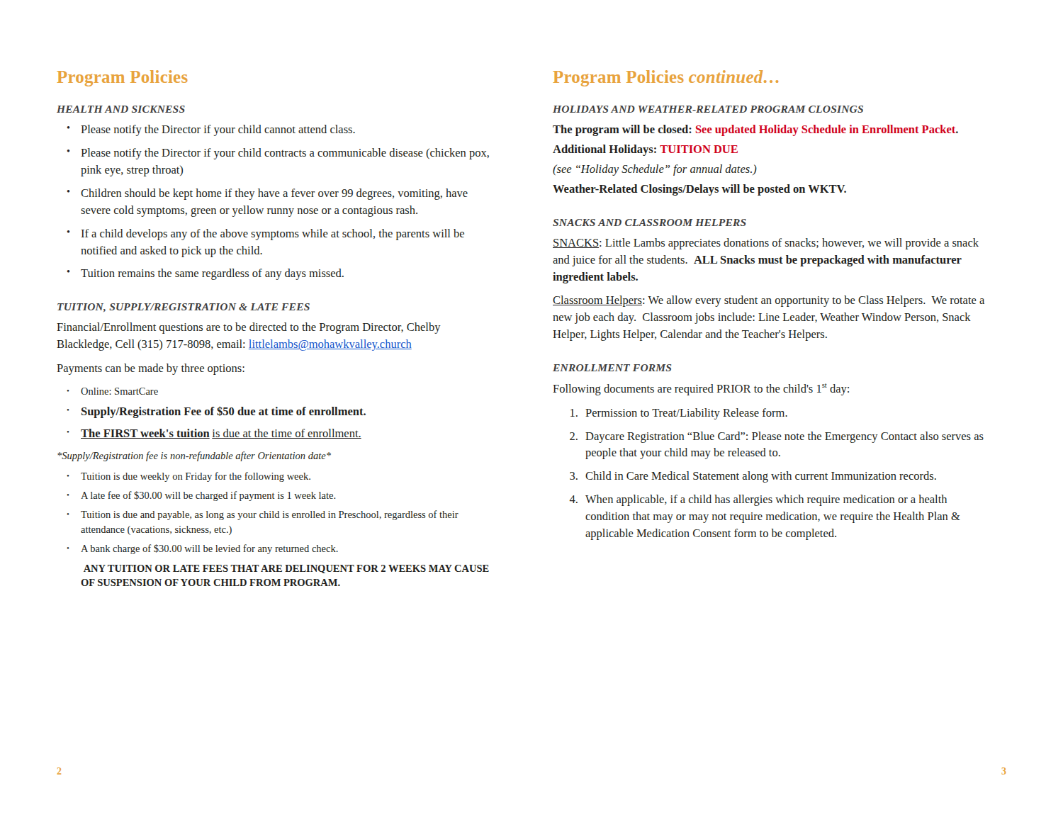Program Policies
HEALTH AND SICKNESS
Please notify the Director if your child cannot attend class.
Please notify the Director if your child contracts a communicable disease (chicken pox, pink eye, strep throat)
Children should be kept home if they have a fever over 99 degrees, vomiting, have severe cold symptoms, green or yellow runny nose or a contagious rash.
If a child develops any of the above symptoms while at school, the parents will be notified and asked to pick up the child.
Tuition remains the same regardless of any days missed.
TUITION, SUPPLY/REGISTRATION & LATE FEES
Financial/Enrollment questions are to be directed to the Program Director, Chelby Blackledge, Cell (315) 717-8098, email: littlelambs@mohawkvalley.church
Payments can be made by three options:
Online: SmartCare
Supply/Registration Fee of $50 due at time of enrollment.
The FIRST week's tuition is due at the time of enrollment.
*Supply/Registration fee is non-refundable after Orientation date*
Tuition is due weekly on Friday for the following week.
A late fee of $30.00 will be charged if payment is 1 week late.
Tuition is due and payable, as long as your child is enrolled in Preschool, regardless of their attendance (vacations, sickness, etc.)
A bank charge of $30.00 will be levied for any returned check. ANY TUITION OR LATE FEES THAT ARE DELINQUENT FOR 2 WEEKS MAY CAUSE OF SUSPENSION OF YOUR CHILD FROM PROGRAM.
Program Policies continued…
HOLIDAYS AND WEATHER-RELATED PROGRAM CLOSINGS
The program will be closed: See updated Holiday Schedule in Enrollment Packet.
Additional Holidays: TUITION DUE
(see “Holiday Schedule” for annual dates.)
Weather-Related Closings/Delays will be posted on WKTV.
SNACKS AND CLASSROOM HELPERS
SNACKS: Little Lambs appreciates donations of snacks; however, we will provide a snack and juice for all the students. ALL Snacks must be prepackaged with manufacturer ingredient labels.
Classroom Helpers: We allow every student an opportunity to be Class Helpers. We rotate a new job each day. Classroom jobs include: Line Leader, Weather Window Person, Snack Helper, Lights Helper, Calendar and the Teacher's Helpers.
ENROLLMENT FORMS
Following documents are required PRIOR to the child's 1st day:
Permission to Treat/Liability Release form.
Daycare Registration “Blue Card”: Please note the Emergency Contact also serves as people that your child may be released to.
Child in Care Medical Statement along with current Immunization records.
When applicable, if a child has allergies which require medication or a health condition that may or may not require medication, we require the Health Plan & applicable Medication Consent form to be completed.
2
3